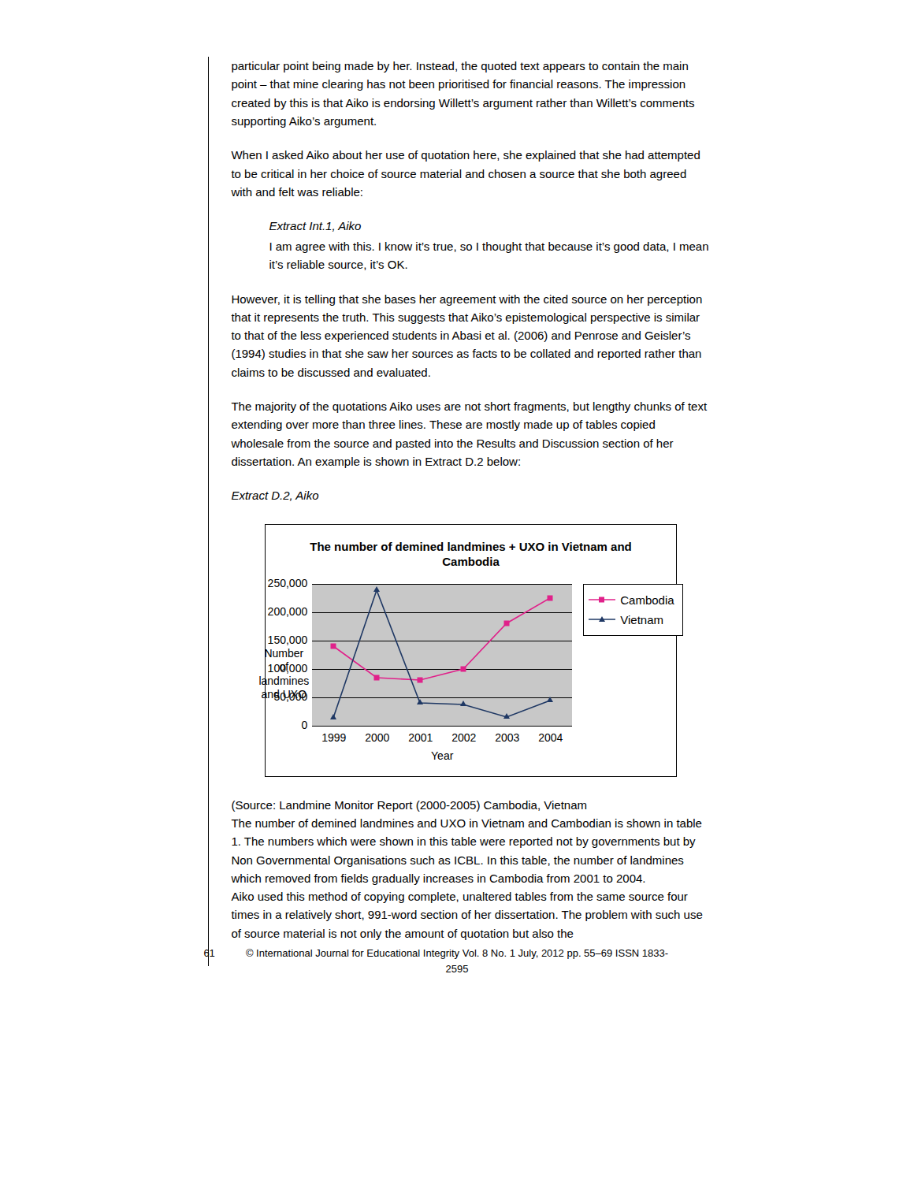particular point being made by her. Instead, the quoted text appears to contain the main point – that mine clearing has not been prioritised for financial reasons. The impression created by this is that Aiko is endorsing Willett’s argument rather than Willett’s comments supporting Aiko’s argument.
When I asked Aiko about her use of quotation here, she explained that she had attempted to be critical in her choice of source material and chosen a source that she both agreed with and felt was reliable:
Extract Int.1, Aiko
I am agree with this. I know it’s true, so I thought that because it’s good data, I mean it’s reliable source, it’s OK.
However, it is telling that she bases her agreement with the cited source on her perception that it represents the truth. This suggests that Aiko’s epistemological perspective is similar to that of the less experienced students in Abasi et al. (2006) and Penrose and Geisler’s (1994) studies in that she saw her sources as facts to be collated and reported rather than claims to be discussed and evaluated.
The majority of the quotations Aiko uses are not short fragments, but lengthy chunks of text extending over more than three lines. These are mostly made up of tables copied wholesale from the source and pasted into the Results and Discussion section of her dissertation. An example is shown in Extract D.2 below:
Extract D.2, Aiko
The number of demined landmines + UXO in Vietnam and Cambodia
Number of landmines and UXO
250,000 200,000 150,000 100,000 50,000 0
199920002001200220032004
Year
Cambodia
Vietnam
(Source: Landmine Monitor Report (2000-2005) Cambodia, Vietnam
The number of demined landmines and UXO in Vietnam and Cambodian is shown in table 1. The numbers which were shown in this table were reported not by governments but by Non Governmental Organisations such as ICBL. In this table, the number of landmines which removed from fields gradually increases in Cambodia from 2001 to 2004.
Aiko used this method of copying complete, unaltered tables from the same source four times in a relatively short, 991-word section of her dissertation. The problem with such use of source material is not only the amount of quotation but also the
61
© International Journal for Educational Integrity Vol. 8 No. 1 July, 2012 pp. 55–69 ISSN 1833-2595